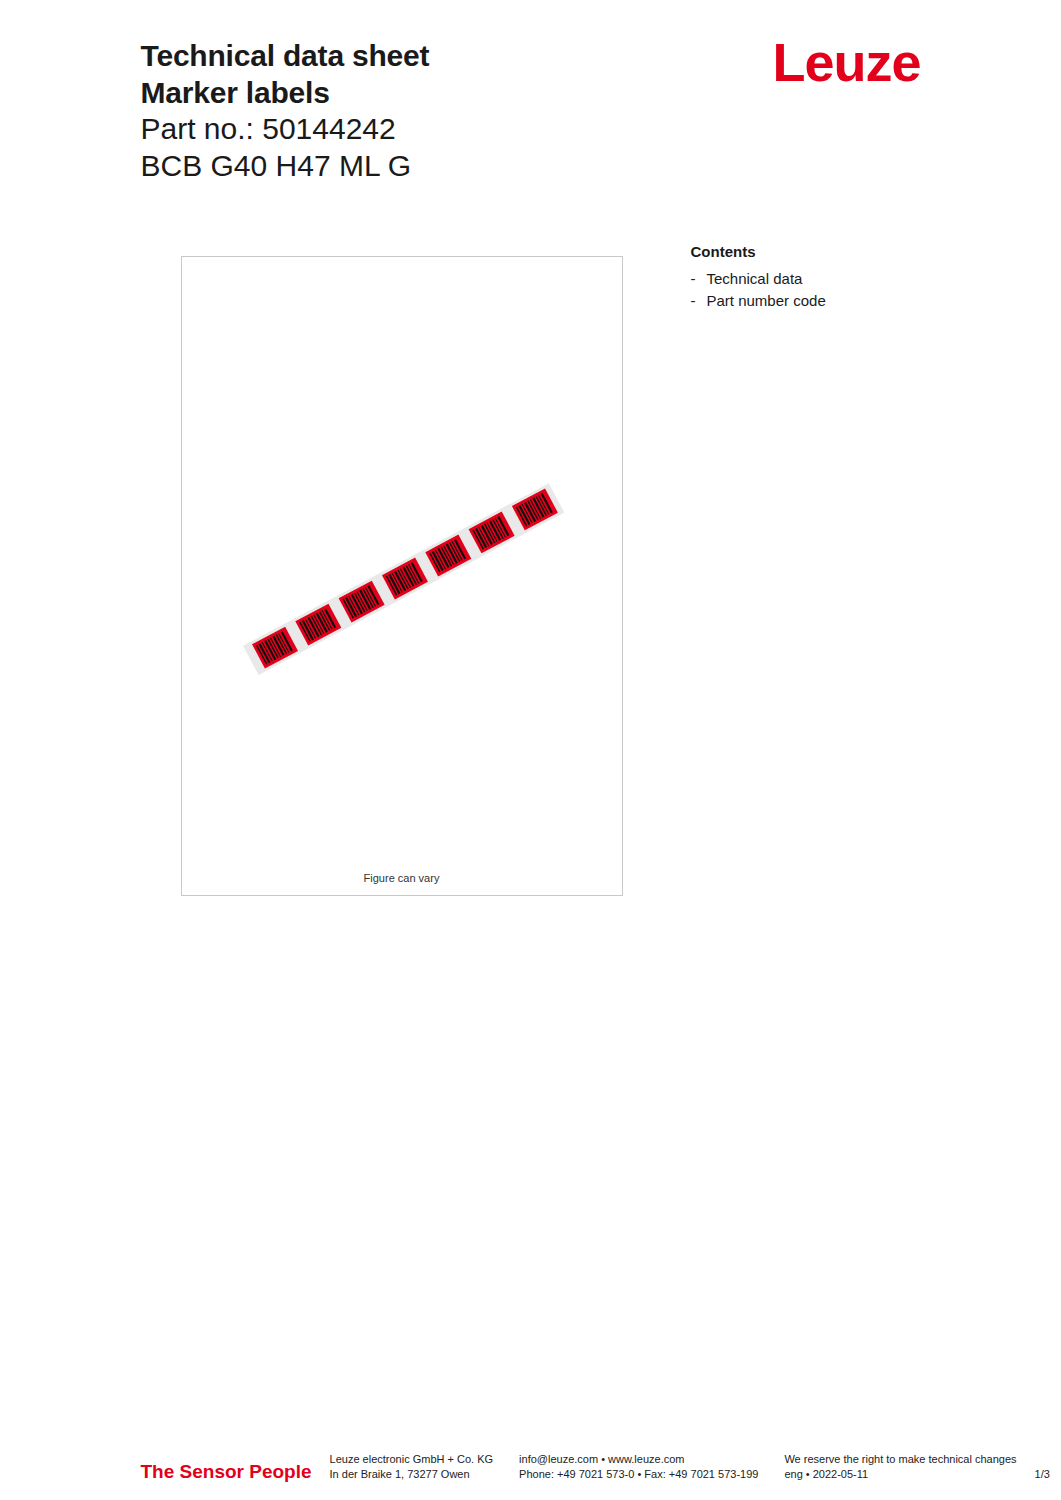Technical data sheet Marker labels
Part no.: 50144242
BCB G40 H47 ML G
Leuze
Marker labels strip
Figure can vary
Contents
Technical data
Part number code
The Sensor People
Leuze electronic GmbH + Co. KG
In der Braike 1, 73277 Owen
info@leuze.com • www.leuze.com
Phone: +49 7021 573-0 • Fax: +49 7021 573-199
We reserve the right to make technical changes
eng • 2022-05-11
1/3